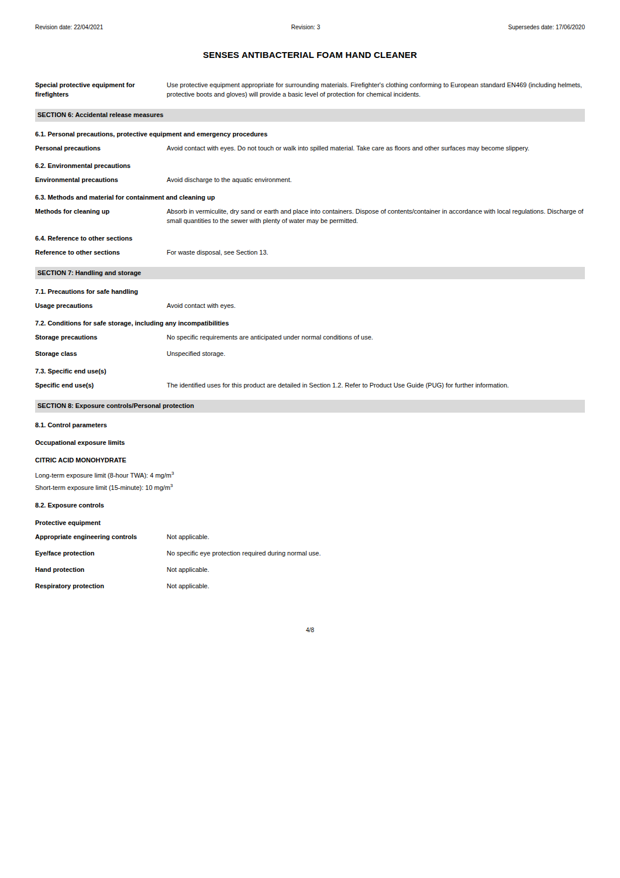Revision date: 22/04/2021 Revision: 3 Supersedes date: 17/06/2020
SENSES ANTIBACTERIAL FOAM HAND CLEANER
Special protective equipment for firefighters
Use protective equipment appropriate for surrounding materials. Firefighter's clothing conforming to European standard EN469 (including helmets, protective boots and gloves) will provide a basic level of protection for chemical incidents.
SECTION 6: Accidental release measures
6.1. Personal precautions, protective equipment and emergency procedures
Personal precautions
Avoid contact with eyes. Do not touch or walk into spilled material. Take care as floors and other surfaces may become slippery.
6.2. Environmental precautions
Environmental precautions
Avoid discharge to the aquatic environment.
6.3. Methods and material for containment and cleaning up
Methods for cleaning up
Absorb in vermiculite, dry sand or earth and place into containers. Dispose of contents/container in accordance with local regulations. Discharge of small quantities to the sewer with plenty of water may be permitted.
6.4. Reference to other sections
Reference to other sections
For waste disposal, see Section 13.
SECTION 7: Handling and storage
7.1. Precautions for safe handling
Usage precautions
Avoid contact with eyes.
7.2. Conditions for safe storage, including any incompatibilities
Storage precautions
No specific requirements are anticipated under normal conditions of use.
Storage class
Unspecified storage.
7.3. Specific end use(s)
Specific end use(s)
The identified uses for this product are detailed in Section 1.2. Refer to Product Use Guide (PUG) for further information.
SECTION 8: Exposure controls/Personal protection
8.1. Control parameters
Occupational exposure limits
CITRIC ACID MONOHYDRATE
Long-term exposure limit (8-hour TWA): 4 mg/m3
Short-term exposure limit (15-minute): 10 mg/m3
8.2. Exposure controls
Protective equipment
Appropriate engineering controls
Not applicable.
Eye/face protection
No specific eye protection required during normal use.
Hand protection
Not applicable.
Respiratory protection
Not applicable.
4/8